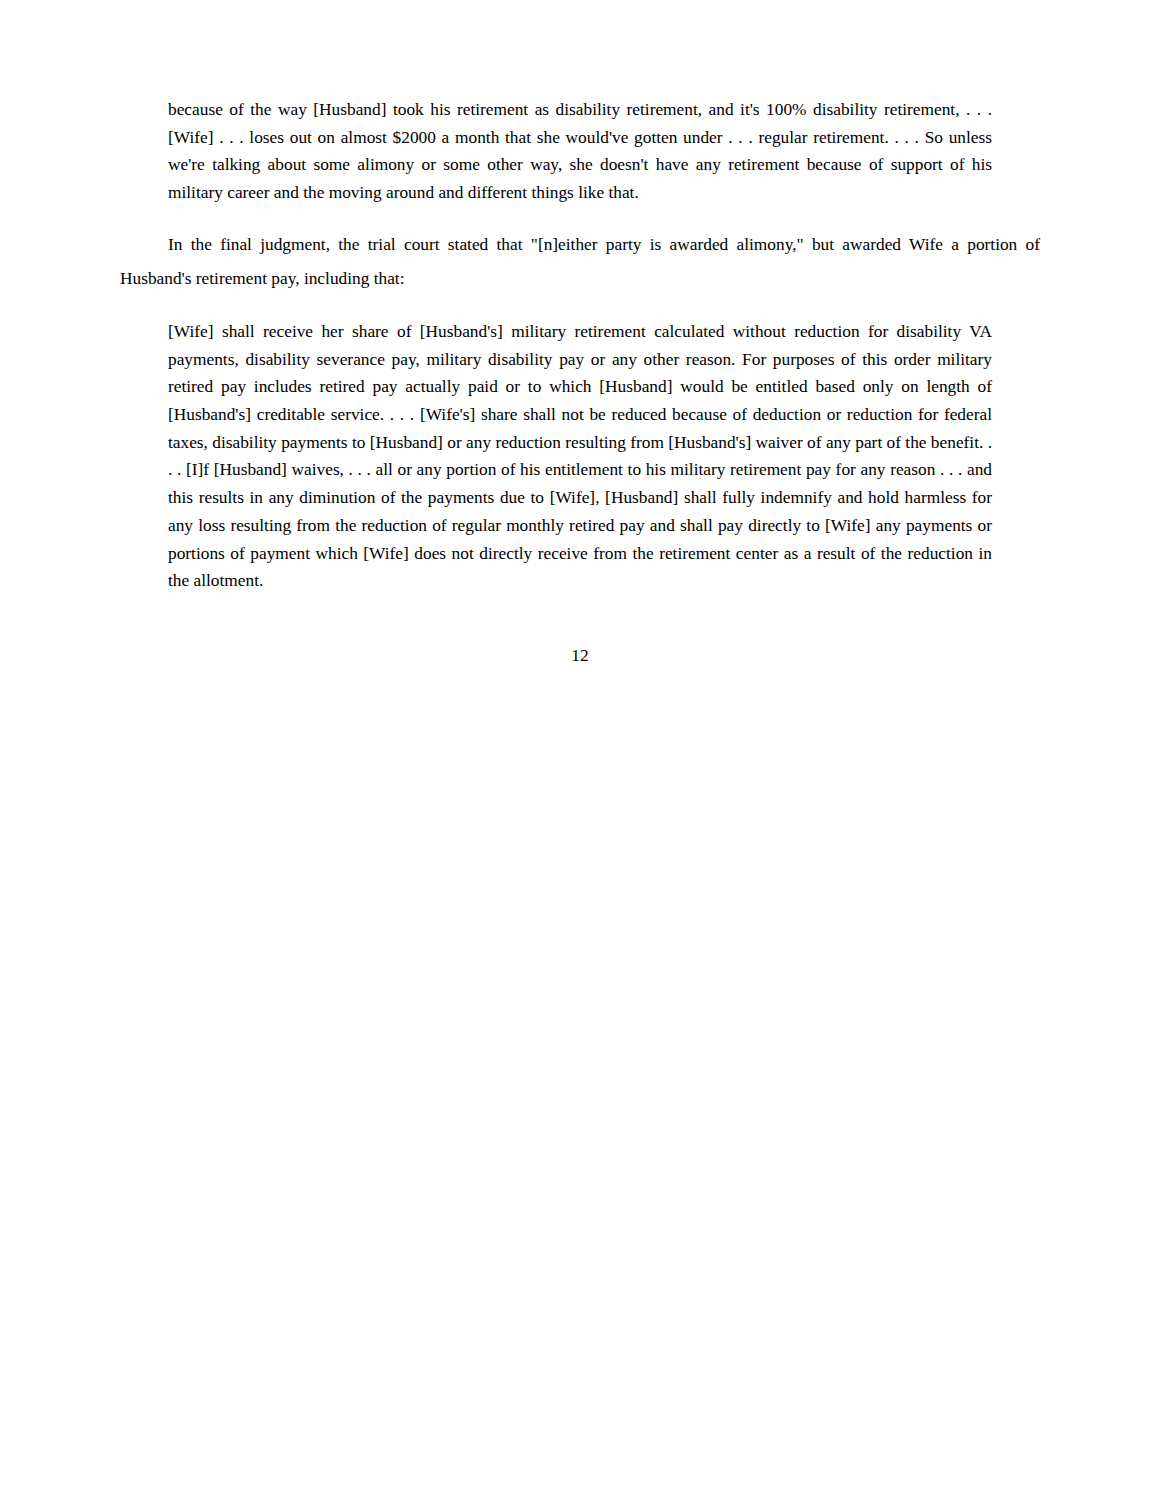because of the way [Husband] took his retirement as disability retirement, and it's 100% disability retirement, . . . [Wife] . . . loses out on almost $2000 a month that she would've gotten under . . . regular retirement. . . . So unless we're talking about some alimony or some other way, she doesn't have any retirement because of support of his military career and the moving around and different things like that.
In the final judgment, the trial court stated that "[n]either party is awarded alimony," but awarded Wife a portion of Husband's retirement pay, including that:
[Wife] shall receive her share of [Husband's] military retirement calculated without reduction for disability VA payments, disability severance pay, military disability pay or any other reason. For purposes of this order military retired pay includes retired pay actually paid or to which [Husband] would be entitled based only on length of [Husband's] creditable service. . . . [Wife's] share shall not be reduced because of deduction or reduction for federal taxes, disability payments to [Husband] or any reduction resulting from [Husband's] waiver of any part of the benefit. . . . [I]f [Husband] waives, . . . all or any portion of his entitlement to his military retirement pay for any reason . . . and this results in any diminution of the payments due to [Wife], [Husband] shall fully indemnify and hold harmless for any loss resulting from the reduction of regular monthly retired pay and shall pay directly to [Wife] any payments or portions of payment which [Wife] does not directly receive from the retirement center as a result of the reduction in the allotment.
12